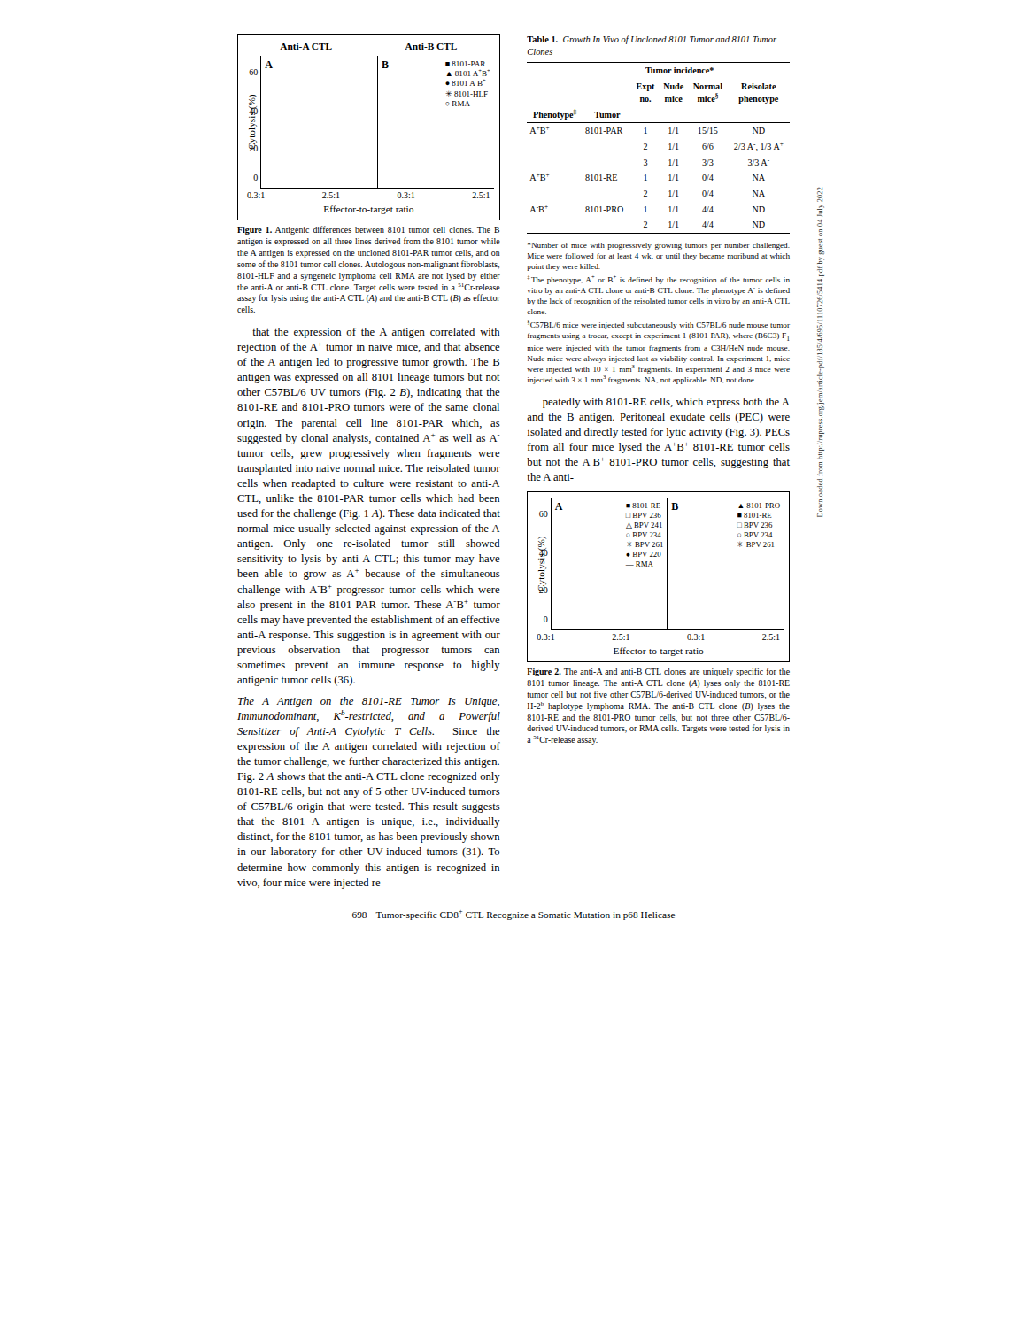Downloaded from http://rupress.org/jem/article-pdf/185/4/695/1110726/5414.pdf by guest on 04 July 2022
Anti-A CTL
Anti-B CTL
Cytolysis (%)
A
60 40 20 0
B
■ 8101-PAR
▲ 8101 A+B+
● 8101 A-B+
✳ 8101-HLF
○ RMA
0.3:12.5:10.3:12.5:1
Effector-to-target ratio
Figure 1. Antigenic differences between 8101 tumor cell clones. The B antigen is expressed on all three lines derived from the 8101 tumor while the A antigen is expressed on the uncloned 8101-PAR tumor cells, and on some of the 8101 tumor cell clones. Autologous non-malignant fibroblasts, 8101-HLF and a syngeneic lymphoma cell RMA are not lysed by either the anti-A or anti-B CTL clone. Target cells were tested in a 51Cr-release assay for lysis using the anti-A CTL (A) and the anti-B CTL (B) as effector cells.
that the expression of the A antigen correlated with rejection of the A+ tumor in naive mice, and that absence of the A antigen led to progressive tumor growth. The B antigen was expressed on all 8101 lineage tumors but not other C57BL/6 UV tumors (Fig. 2 B), indicating that the 8101-RE and 8101-PRO tumors were of the same clonal origin. The parental cell line 8101-PAR which, as suggested by clonal analysis, contained A+ as well as A- tumor cells, grew progressively when fragments were transplanted into naive normal mice. The reisolated tumor cells when readapted to culture were resistant to anti-A CTL, unlike the 8101-PAR tumor cells which had been used for the challenge (Fig. 1 A). These data indicated that normal mice usually selected against expression of the A antigen. Only one re-isolated tumor still showed sensitivity to lysis by anti-A CTL; this tumor may have been able to grow as A+ because of the simultaneous challenge with A-B+ progressor tumor cells which were also present in the 8101-PAR tumor. These A-B+ tumor cells may have prevented the establishment of an effective anti-A response. This suggestion is in agreement with our previous observation that progressor tumors can sometimes prevent an immune response to highly antigenic tumor cells (36).
The A Antigen on the 8101-RE Tumor Is Unique, Immunodominant, Kb-restricted, and a Powerful Sensitizer of Anti-A Cytolytic T Cells. Since the expression of the A antigen correlated with rejection of the tumor challenge, we further characterized this antigen. Fig. 2 A shows that the anti-A CTL clone recognized only 8101-RE cells, but not any of 5 other UV-induced tumors of C57BL/6 origin that were tested. This result suggests that the 8101 A antigen is unique, i.e., individually distinct, for the 8101 tumor, as has been previously shown in our laboratory for other UV-induced tumors (31). To determine how commonly this antigen is recognized in vivo, four mice were injected re-
Table 1. Growth In Vivo of Uncloned 8101 Tumor and 8101 Tumor Clones
| | Tumor incidence* | |
| --- | --- | --- |
| | | Expt no. | Nude mice | Normal mice § | Reisolate phenotype |
| Phenotype ‡ | Tumor | | | | |
| A + B + | 8101-PAR | 1 | 1/1 | 15/15 | ND |
| | | 2 | 1/1 | 6/6 | 2/3 A - , 1/3 A + |
| | | 3 | 1/1 | 3/3 | 3/3 A - |
| A + B + | 8101-RE | 1 | 1/1 | 0/4 | NA |
| | | 2 | 1/1 | 0/4 | NA |
| A - B + | 8101-PRO | 1 | 1/1 | 4/4 | ND |
| | | 2 | 1/1 | 4/4 | ND |
*Number of mice with progressively growing tumors per number challenged. Mice were followed for at least 4 wk, or until they became moribund at which point they were killed.
‡The phenotype, A+ or B+ is defined by the recognition of the tumor cells in vitro by an anti-A CTL clone or anti-B CTL clone. The phenotype A- is defined by the lack of recognition of the reisolated tumor cells in vitro by an anti-A CTL clone.
§C57BL/6 mice were injected subcutaneously with C57BL/6 nude mouse tumor fragments using a trocar, except in experiment 1 (8101-PAR), where (B6C3) F1 mice were injected with the tumor fragments from a C3H/HeN nude mouse. Nude mice were always injected last as viability control. In experiment 1, mice were injected with 10 × 1 mm3 fragments. In experiment 2 and 3 mice were injected with 3 × 1 mm3 fragments. NA, not applicable. ND, not done.
peatedly with 8101-RE cells, which express both the A and the B antigen. Peritoneal exudate cells (PEC) were isolated and directly tested for lytic activity (Fig. 3). PECs from all four mice lysed the A+B+ 8101-RE tumor cells but not the A-B+ 8101-PRO tumor cells, suggesting that the A anti-
Cytolysis (%)
A
60 40 20 0
■ 8101-RE
□ BPV 236
△ BPV 241
○ BPV 234
✳ BPV 261
● BPV 220
— RMA
B
▲ 8101-PRO
■ 8101-RE
□ BPV 236
○ BPV 234
✳ BPV 261
0.3:12.5:10.3:12.5:1
Effector-to-target ratio
Figure 2. The anti-A and anti-B CTL clones are uniquely specific for the 8101 tumor lineage. The anti-A CTL clone (A) lyses only the 8101-RE tumor cell but not five other C57BL/6-derived UV-induced tumors, or the H-2b haplotype lymphoma RMA. The anti-B CTL clone (B) lyses the 8101-RE and the 8101-PRO tumor cells, but not three other C57BL/6-derived UV-induced tumors, or RMA cells. Targets were tested for lysis in a 51Cr-release assay.
698 Tumor-specific CD8+ CTL Recognize a Somatic Mutation in p68 Helicase